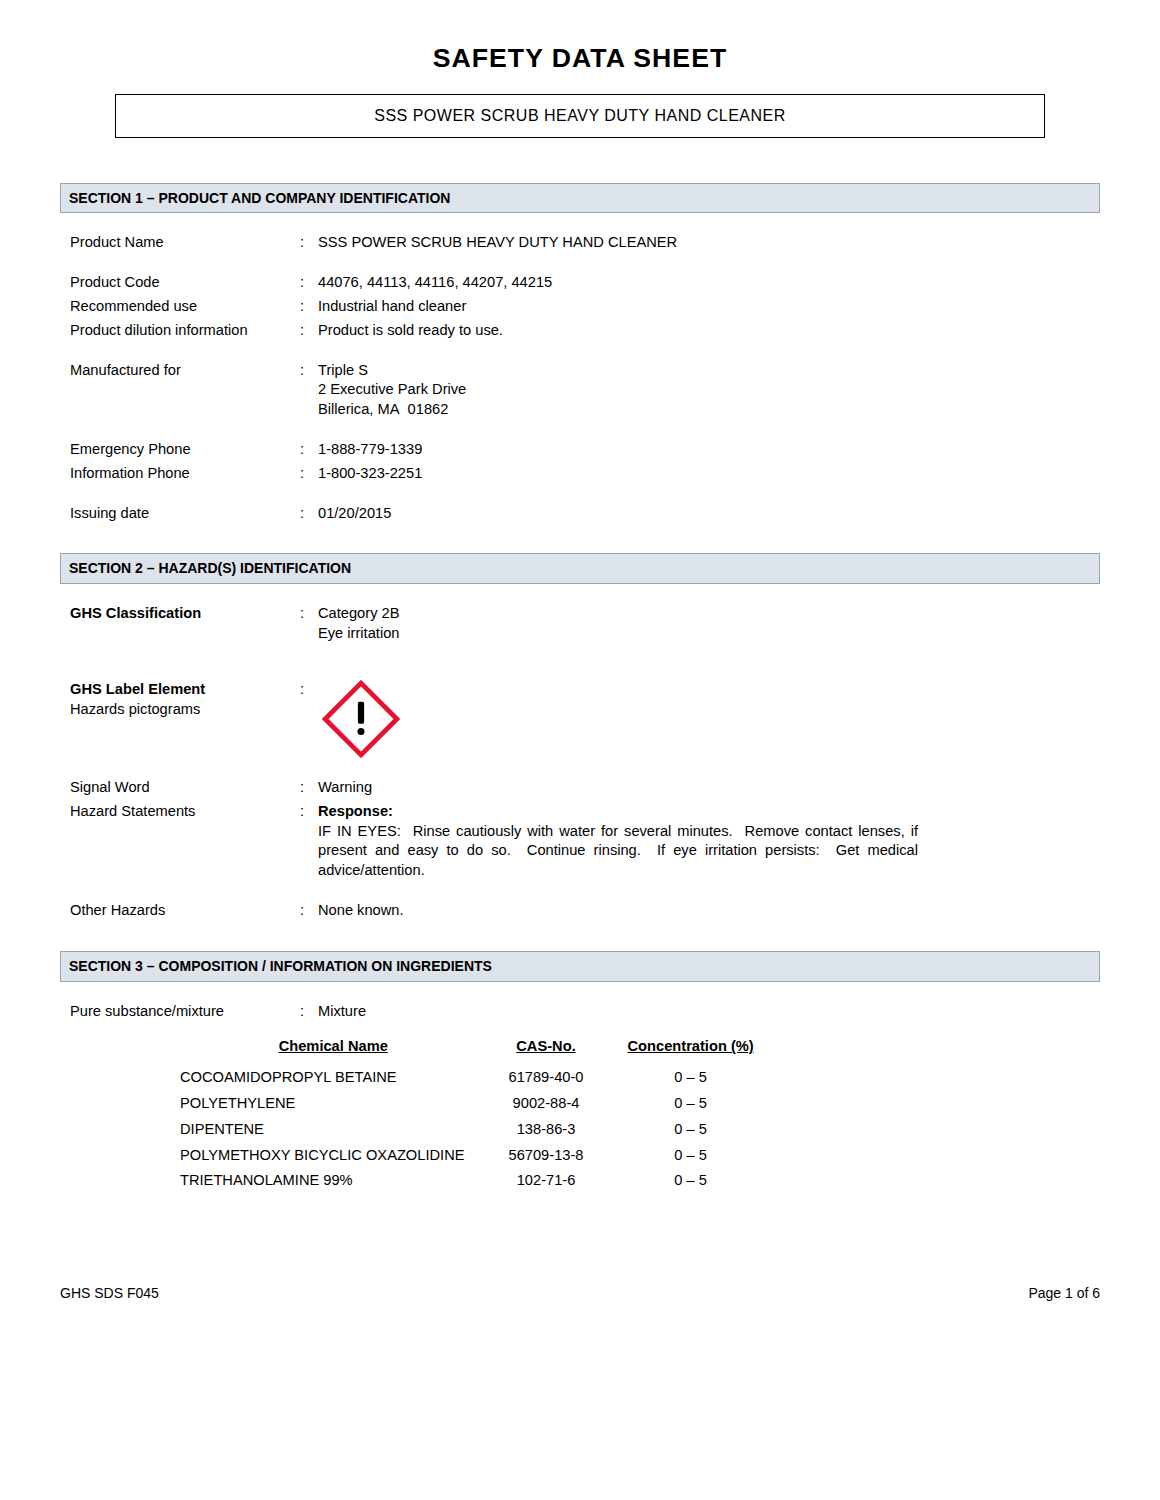SAFETY DATA SHEET
SSS POWER SCRUB HEAVY DUTY HAND CLEANER
SECTION 1 – PRODUCT AND COMPANY IDENTIFICATION
| Product Name | : | SSS POWER SCRUB HEAVY DUTY HAND CLEANER |
| Product Code | : | 44076, 44113, 44116, 44207, 44215 |
| Recommended use | : | Industrial hand cleaner |
| Product dilution information | : | Product is sold ready to use. |
| Manufactured for | : | Triple S 2 Executive Park Drive Billerica, MA 01862 |
| Emergency Phone | : | 1-888-779-1339 |
| Information Phone | : | 1-800-323-2251 |
| Issuing date | : | 01/20/2015 |
SECTION 2 – HAZARD(S) IDENTIFICATION
| GHS Classification | : | Category 2B Eye irritation |
| GHS Label Element Hazards pictograms | : | |
| Signal Word | : | Warning |
| Hazard Statements | : | Response: IF IN EYES: Rinse cautiously with water for several minutes. Remove contact lenses, if present and easy to do so. Continue rinsing. If eye irritation persists: Get medical advice/attention. |
| Other Hazards | : | None known. |
SECTION 3 – COMPOSITION / INFORMATION ON INGREDIENTS
| Pure substance/mixture | : | Mixture |
| Chemical Name | CAS-No. | Concentration (%) |
| --- | --- | --- |
| COCOAMIDOPROPYL BETAINE | 61789-40-0 | 0 – 5 |
| POLYETHYLENE | 9002-88-4 | 0 – 5 |
| DIPENTENE | 138-86-3 | 0 – 5 |
| POLYMETHOXY BICYCLIC OXAZOLIDINE | 56709-13-8 | 0 – 5 |
| TRIETHANOLAMINE 99% | 102-71-6 | 0 – 5 |
GHS SDS F045 Page 1 of 6